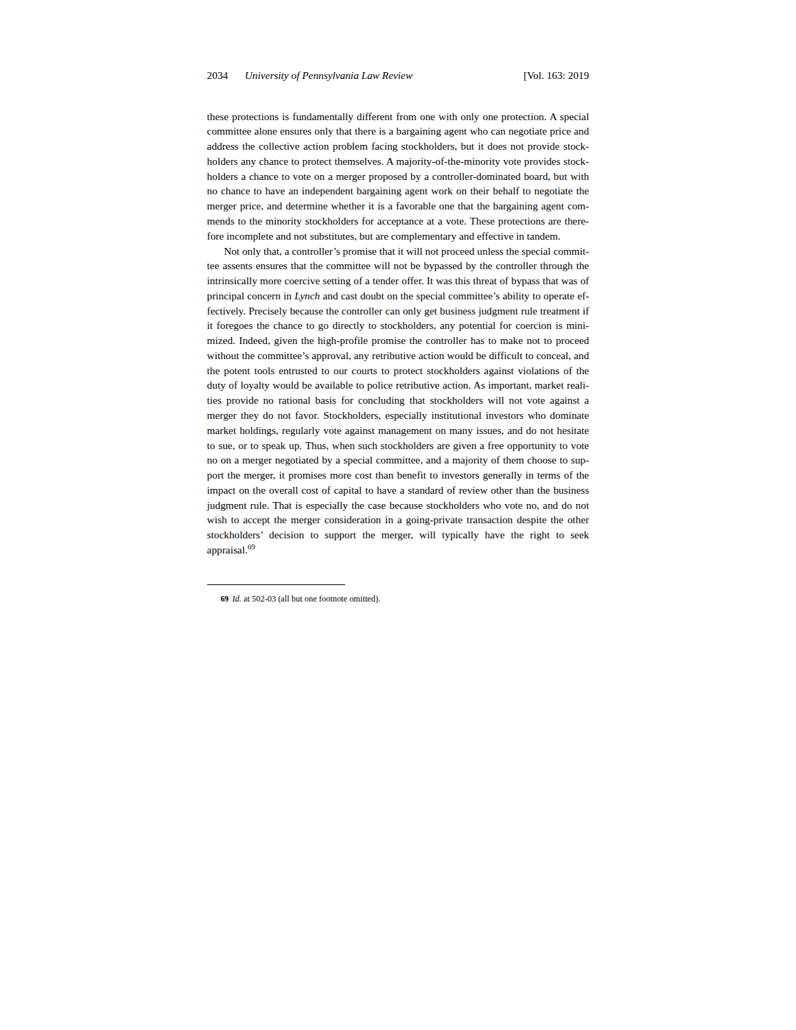2034 University of Pennsylvania Law Review [Vol. 163: 2019
these protections is fundamentally different from one with only one protection. A special committee alone ensures only that there is a bargaining agent who can negotiate price and address the collective action problem facing stockholders, but it does not provide stockholders any chance to protect themselves. A majority-of-the-minority vote provides stockholders a chance to vote on a merger proposed by a controller-dominated board, but with no chance to have an independent bargaining agent work on their behalf to negotiate the merger price, and determine whether it is a favorable one that the bargaining agent commends to the minority stockholders for acceptance at a vote. These protections are therefore incomplete and not substitutes, but are complementary and effective in tandem.
Not only that, a controller’s promise that it will not proceed unless the special committee assents ensures that the committee will not be bypassed by the controller through the intrinsically more coercive setting of a tender offer. It was this threat of bypass that was of principal concern in Lynch and cast doubt on the special committee’s ability to operate effectively. Precisely because the controller can only get business judgment rule treatment if it foregoes the chance to go directly to stockholders, any potential for coercion is minimized. Indeed, given the high-profile promise the controller has to make not to proceed without the committee’s approval, any retributive action would be difficult to conceal, and the potent tools entrusted to our courts to protect stockholders against violations of the duty of loyalty would be available to police retributive action. As important, market realities provide no rational basis for concluding that stockholders will not vote against a merger they do not favor. Stockholders, especially institutional investors who dominate market holdings, regularly vote against management on many issues, and do not hesitate to sue, or to speak up. Thus, when such stockholders are given a free opportunity to vote no on a merger negotiated by a special committee, and a majority of them choose to support the merger, it promises more cost than benefit to investors generally in terms of the impact on the overall cost of capital to have a standard of review other than the business judgment rule. That is especially the case because stockholders who vote no, and do not wish to accept the merger consideration in a going-private transaction despite the other stockholders’ decision to support the merger, will typically have the right to seek appraisal.69
69 Id. at 502-03 (all but one footnote omitted).